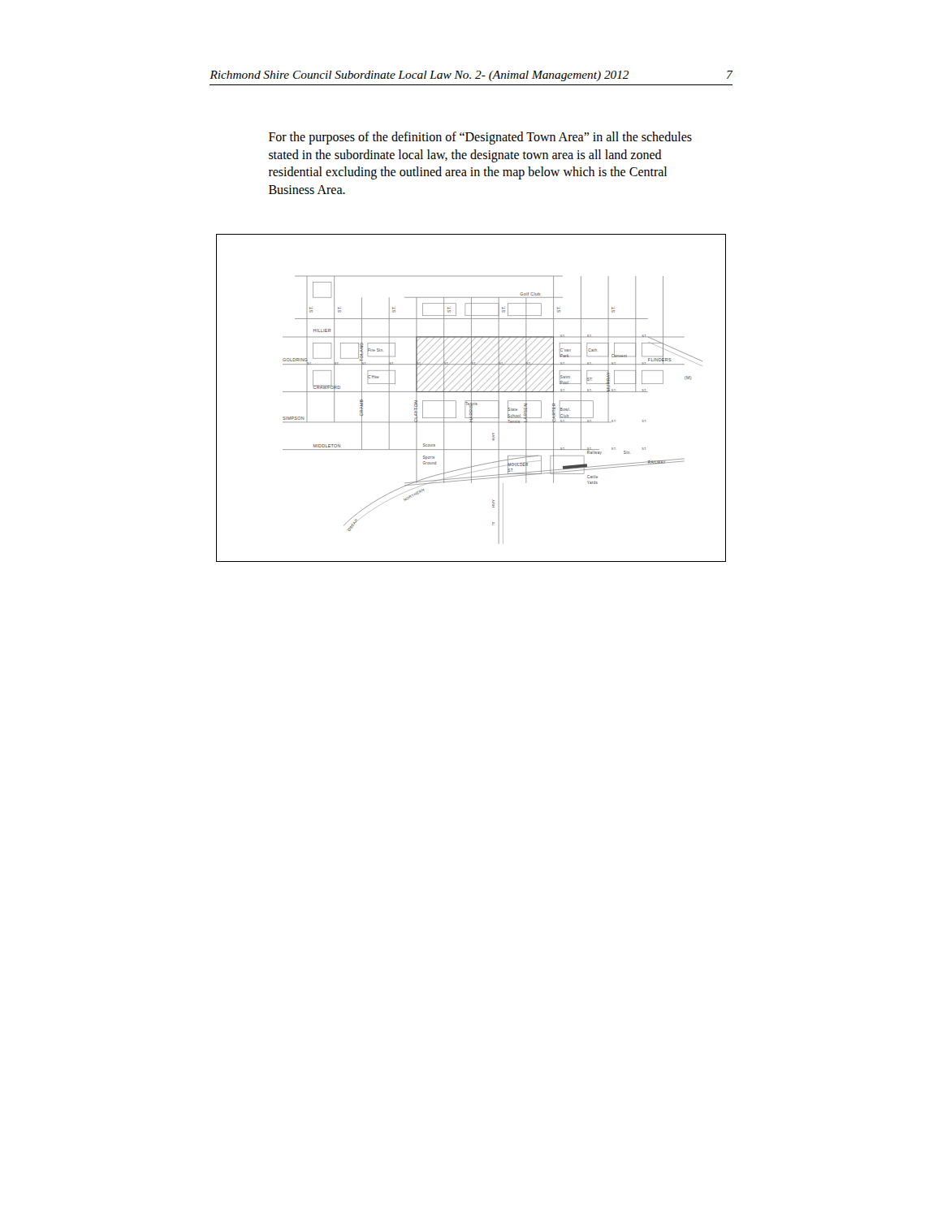Richmond Shire Council Subordinate Local Law No. 2- (Animal Management) 2012
7
For the purposes of the definition of “Designated Town Area” in all the schedules stated in the subordinate local law, the designate town area is all land zoned residential excluding the outlined area in the map below which is the Central Business Area.
ST. ST. ST. ST. ST. ST. ST. Golf Club HILLIER GOLDRING CRAWFORD SIMPSON MIDDLETON TOLAND CRAMB CLAYTON HARRIS LARSEN CARTER MURRAY FLINDERS (M) Fire Stn. C'Hse C'van Park Cath. Convent Swim Pool ST. Bowl. Club State School Tennis Tennis Scouts Sports Ground MOULDER ST. Cattle Yards Railway Stn. RAILWAY NORTHERN OSCAR HWY 78 HWY ST. ST. ST. ST. ST. ST. ST. ST. ST. ST. ST. ST. ST. ST. ST. ST. ST. ST. ST. ST. ST. ST. ST. ST. ST. ST. ST. ST.